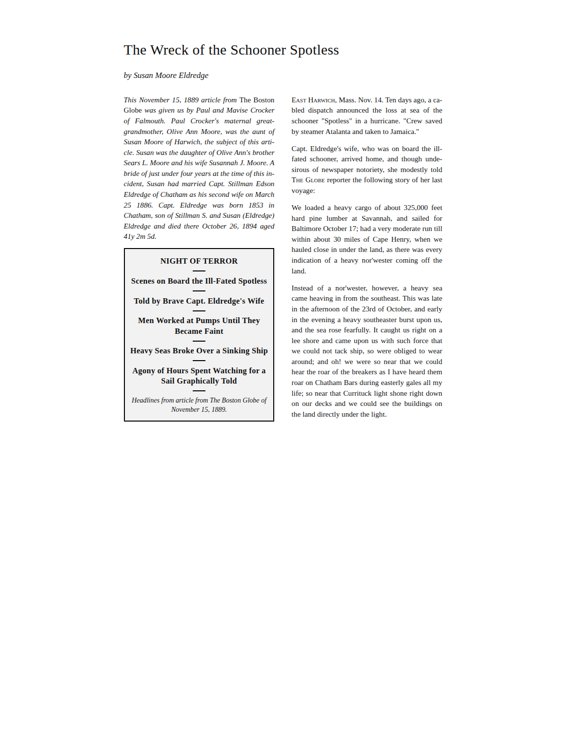The Wreck of the Schooner Spotless
by Susan Moore Eldredge
This November 15, 1889 article from The Boston Globe was given us by Paul and Mavise Crocker of Falmouth. Paul Crocker's maternal great-grandmother, Olive Ann Moore, was the aunt of Susan Moore of Harwich, the subject of this article. Susan was the daughter of Olive Ann's brother Sears L. Moore and his wife Susannah J. Moore. A bride of just under four years at the time of this incident, Susan had married Capt. Stillman Edson Eldredge of Chatham as his second wife on March 25 1886. Capt. Eldredge was born 1853 in Chatham, son of Stillman S. and Susan (Eldredge) Eldredge and died there October 26, 1894 aged 41y 2m 5d.
NIGHT OF TERROR
Scenes on Board the Ill-Fated Spotless
Told by Brave Capt. Eldredge's Wife
Men Worked at Pumps Until They Became Faint
Heavy Seas Broke Over a Sinking Ship
Agony of Hours Spent Watching for a Sail Graphically Told
Headlines from article from The Boston Globe of November 15, 1889.
East Harwich, Mass. Nov. 14. Ten days ago, a cabled dispatch announced the loss at sea of the schooner "Spotless" in a hurricane. "Crew saved by steamer Atalanta and taken to Jamaica."
Capt. Eldredge's wife, who was on board the ill-fated schooner, arrived home, and though undesirous of newspaper notoriety, she modestly told The Globe reporter the following story of her last voyage:
We loaded a heavy cargo of about 325,000 feet hard pine lumber at Savannah, and sailed for Baltimore October 17; had a very moderate run till within about 30 miles of Cape Henry, when we hauled close in under the land, as there was every indication of a heavy nor'wester coming off the land.
Instead of a nor'wester, however, a heavy sea came heaving in from the southeast. This was late in the afternoon of the 23rd of October, and early in the evening a heavy southeaster burst upon us, and the sea rose fearfully. It caught us right on a lee shore and came upon us with such force that we could not tack ship, so were obliged to wear around; and oh! we were so near that we could hear the roar of the breakers as I have heard them roar on Chatham Bars during easterly gales all my life; so near that Currituck light shone right down on our decks and we could see the buildings on the land directly under the light.